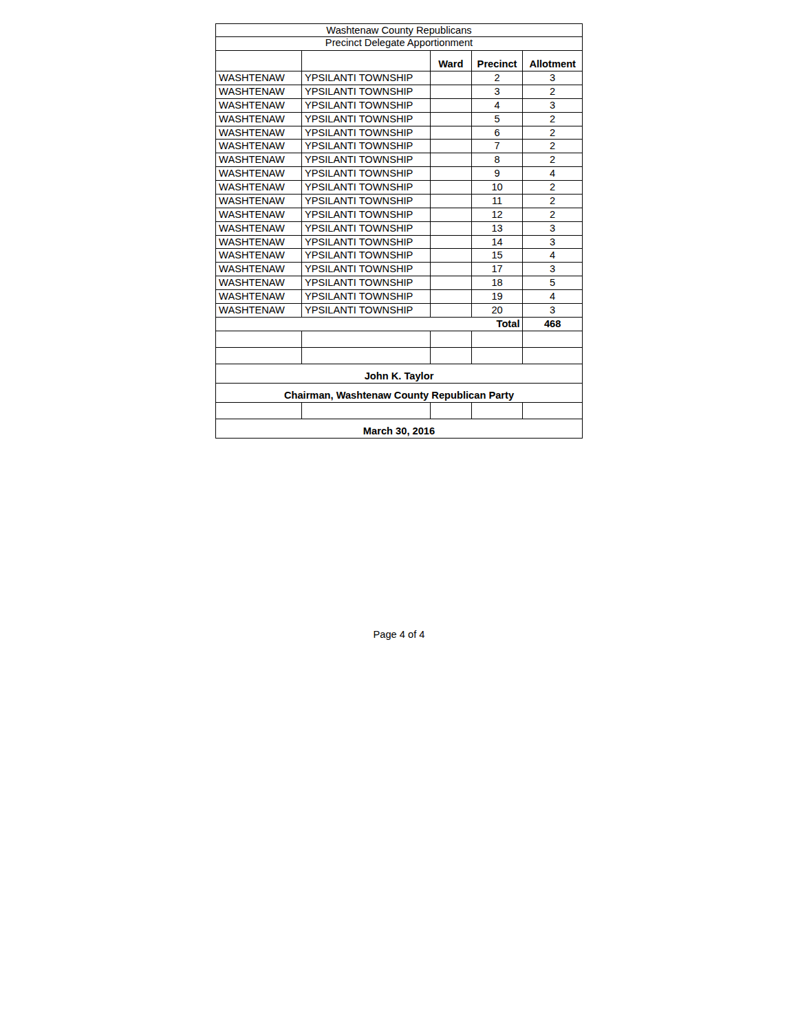| Washtenaw County Republicans |
| Precinct Delegate Apportionment |
| | | Ward | Precinct | Allotment |
| WASHTENAW | YPSILANTI TOWNSHIP | | 2 | 3 |
| WASHTENAW | YPSILANTI TOWNSHIP | | 3 | 2 |
| WASHTENAW | YPSILANTI TOWNSHIP | | 4 | 3 |
| WASHTENAW | YPSILANTI TOWNSHIP | | 5 | 2 |
| WASHTENAW | YPSILANTI TOWNSHIP | | 6 | 2 |
| WASHTENAW | YPSILANTI TOWNSHIP | | 7 | 2 |
| WASHTENAW | YPSILANTI TOWNSHIP | | 8 | 2 |
| WASHTENAW | YPSILANTI TOWNSHIP | | 9 | 4 |
| WASHTENAW | YPSILANTI TOWNSHIP | | 10 | 2 |
| WASHTENAW | YPSILANTI TOWNSHIP | | 11 | 2 |
| WASHTENAW | YPSILANTI TOWNSHIP | | 12 | 2 |
| WASHTENAW | YPSILANTI TOWNSHIP | | 13 | 3 |
| WASHTENAW | YPSILANTI TOWNSHIP | | 14 | 3 |
| WASHTENAW | YPSILANTI TOWNSHIP | | 15 | 4 |
| WASHTENAW | YPSILANTI TOWNSHIP | | 17 | 3 |
| WASHTENAW | YPSILANTI TOWNSHIP | | 18 | 5 |
| WASHTENAW | YPSILANTI TOWNSHIP | | 19 | 4 |
| WASHTENAW | YPSILANTI TOWNSHIP | | 20 | 3 |
| Total | 468 |
| John K. Taylor |
| Chairman, Washtenaw County Republican Party |
| March 30, 2016 |
Page 4 of 4